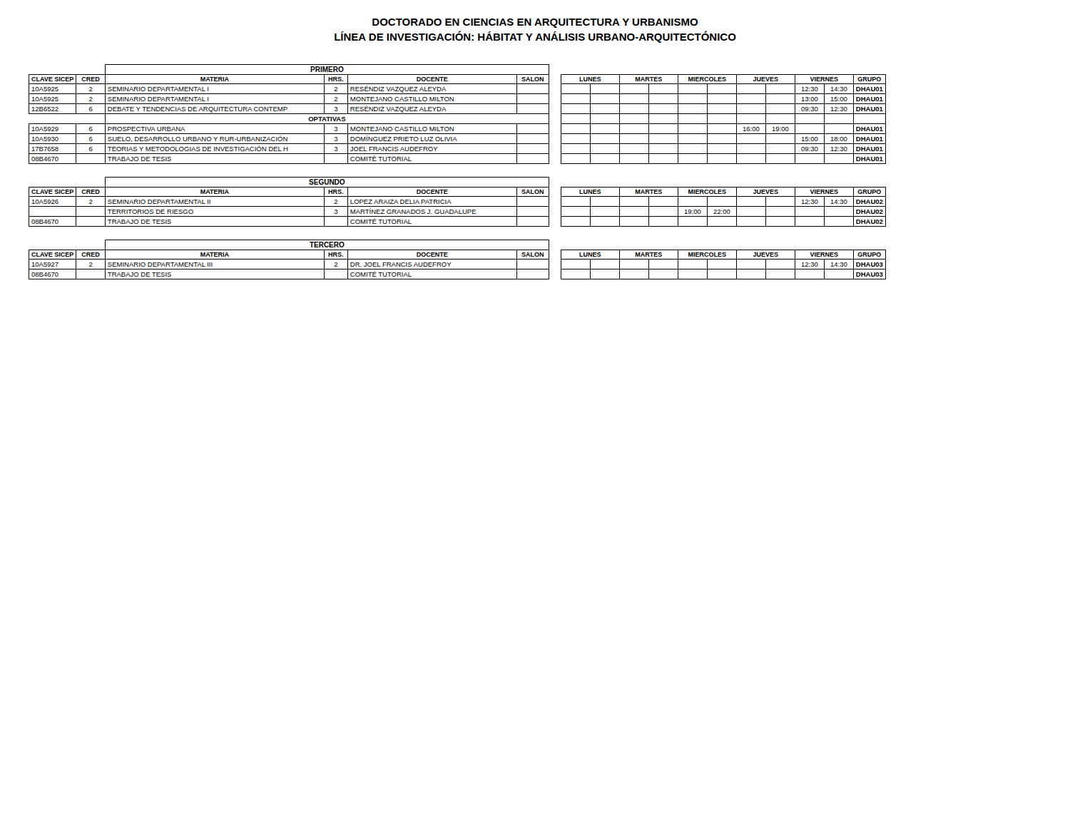DOCTORADO EN CIENCIAS EN ARQUITECTURA Y URBANISMO
LÍNEA DE INVESTIGACIÓN: HÁBITAT Y ANÁLISIS URBANO-ARQUITECTÓNICO
| | | PRIMERO | | |
| CLAVE SICEP | CRED | MATERIA | HRS. | DOCENTE | SALON | | LUNES | MARTES | MIERCOLES | JUEVES | VIERNES | GRUPO |
| 10A5925 | 2 | SEMINARIO DEPARTAMENTAL I | 2 | RESÉNDIZ VAZQUEZ ALEYDA | | | | | | | | | | | 12:30 | 14:30 | DHAU01 |
| 10A5925 | 2 | SEMINARIO DEPARTAMENTAL I | 2 | MONTEJANO CASTILLO MILTON | | | | | | | | | | | 13:00 | 15:00 | DHAU01 |
| 12B6522 | 6 | DEBATE Y TENDENCIAS DE ARQUITECTURA CONTEMP | 3 | RESÉNDIZ VAZQUEZ ALEYDA | | | | | | | | | | | 09:30 | 12:30 | DHAU01 |
| | | OPTATIVAS | | | | | | | | | | | | |
| 10A5929 | 6 | PROSPECTIVA URBANA | 3 | MONTEJANO CASTILLO MILTON | | | | | | | | | 16:00 | 19:00 | | | DHAU01 |
| 10A5930 | 6 | SUELO, DESARROLLO URBANO Y RUR-URBANIZACIÓN | 3 | DOMÍNGUEZ PRIETO LUZ OLIVIA | | | | | | | | | | | 15:00 | 18:00 | DHAU01 |
| 17B7658 | 6 | TEORIAS Y METODOLOGIAS DE INVESTIGACIÓN DEL H | 3 | JOEL FRANCIS AUDEFROY | | | | | | | | | | | 09:30 | 12:30 | DHAU01 |
| 08B4670 | | TRABAJO DE TESIS | | COMITÉ TUTORIAL | | | | | | | | | | | | | DHAU01 |
| | | SEGUNDO | | |
| CLAVE SICEP | CRED | MATERIA | HRS. | DOCENTE | SALON | | LUNES | MARTES | MIERCOLES | JUEVES | VIERNES | GRUPO |
| 10A5926 | 2 | SEMINARIO DEPARTAMENTAL II | 2 | LOPEZ ARAIZA DELIA PATRICIA | | | | | | | | | | | 12:30 | 14:30 | DHAU02 |
| | | TERRITORIOS DE RIESGO | 3 | MARTÍNEZ GRANADOS J. GUADALUPE | | | | | | | 19:00 | 22:00 | | | | | DHAU02 |
| 08B4670 | | TRABAJO DE TESIS | | COMITÉ TUTORIAL | | | | | | | | | | | | | DHAU02 |
| | | TERCERO | | |
| CLAVE SICEP | CRED | MATERIA | HRS. | DOCENTE | SALON | | LUNES | MARTES | MIERCOLES | JUEVES | VIERNES | GRUPO |
| 10A5927 | 2 | SEMINARIO DEPARTAMENTAL III | 2 | DR. JOEL FRANCIS AUDEFROY | | | | | | | | | | | 12:30 | 14:30 | DHAU03 |
| 08B4670 | | TRABAJO DE TESIS | | COMITÉ TUTORIAL | | | | | | | | | | | | | DHAU03 |